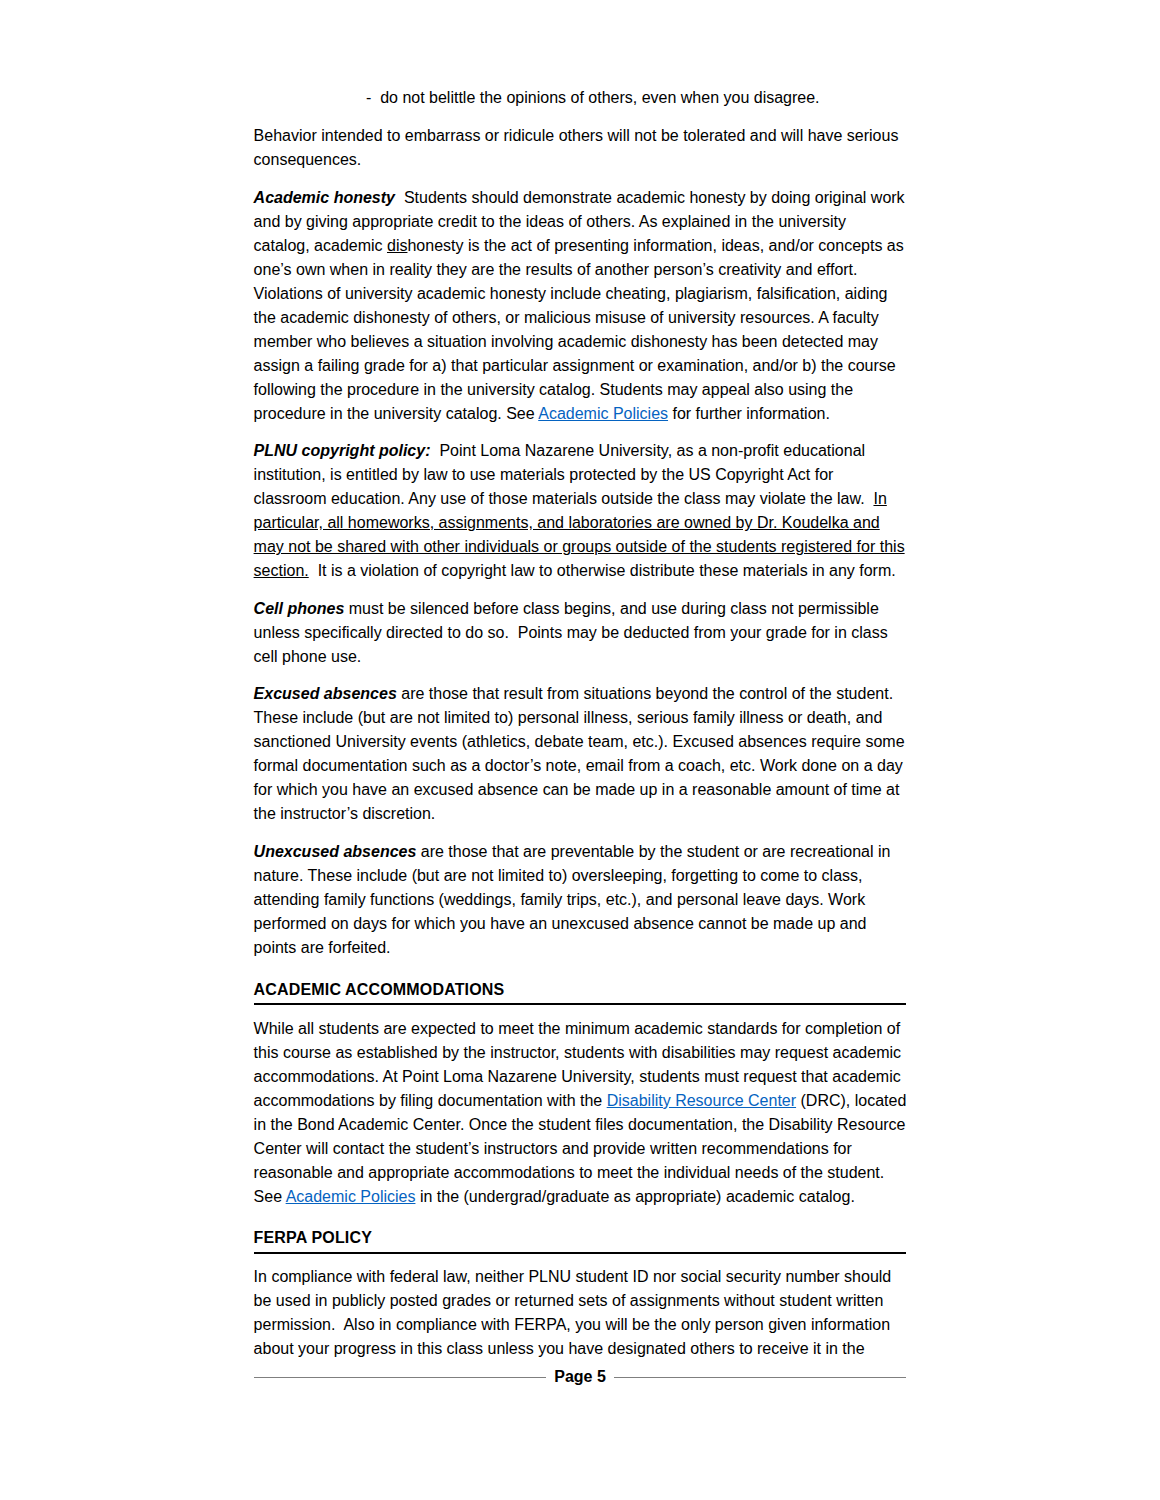- do not belittle the opinions of others, even when you disagree.
Behavior intended to embarrass or ridicule others will not be tolerated and will have serious consequences.
Academic honesty Students should demonstrate academic honesty by doing original work and by giving appropriate credit to the ideas of others. As explained in the university catalog, academic dishonesty is the act of presenting information, ideas, and/or concepts as one’s own when in reality they are the results of another person’s creativity and effort. Violations of university academic honesty include cheating, plagiarism, falsification, aiding the academic dishonesty of others, or malicious misuse of university resources. A faculty member who believes a situation involving academic dishonesty has been detected may assign a failing grade for a) that particular assignment or examination, and/or b) the course following the procedure in the university catalog. Students may appeal also using the procedure in the university catalog. See Academic Policies for further information.
PLNU copyright policy: Point Loma Nazarene University, as a non-profit educational institution, is entitled by law to use materials protected by the US Copyright Act for classroom education. Any use of those materials outside the class may violate the law. In particular, all homeworks, assignments, and laboratories are owned by Dr. Koudelka and may not be shared with other individuals or groups outside of the students registered for this section. It is a violation of copyright law to otherwise distribute these materials in any form.
Cell phones must be silenced before class begins, and use during class not permissible unless specifically directed to do so. Points may be deducted from your grade for in class cell phone use.
Excused absences are those that result from situations beyond the control of the student. These include (but are not limited to) personal illness, serious family illness or death, and sanctioned University events (athletics, debate team, etc.). Excused absences require some formal documentation such as a doctor’s note, email from a coach, etc. Work done on a day for which you have an excused absence can be made up in a reasonable amount of time at the instructor’s discretion.
Unexcused absences are those that are preventable by the student or are recreational in nature. These include (but are not limited to) oversleeping, forgetting to come to class, attending family functions (weddings, family trips, etc.), and personal leave days. Work performed on days for which you have an unexcused absence cannot be made up and points are forfeited.
ACADEMIC ACCOMMODATIONS
While all students are expected to meet the minimum academic standards for completion of this course as established by the instructor, students with disabilities may request academic accommodations. At Point Loma Nazarene University, students must request that academic accommodations by filing documentation with the Disability Resource Center (DRC), located in the Bond Academic Center. Once the student files documentation, the Disability Resource Center will contact the student’s instructors and provide written recommendations for reasonable and appropriate accommodations to meet the individual needs of the student. See Academic Policies in the (undergrad/graduate as appropriate) academic catalog.
FERPA POLICY
In compliance with federal law, neither PLNU student ID nor social security number should be used in publicly posted grades or returned sets of assignments without student written permission. Also in compliance with FERPA, you will be the only person given information about your progress in this class unless you have designated others to receive it in the
Page 5